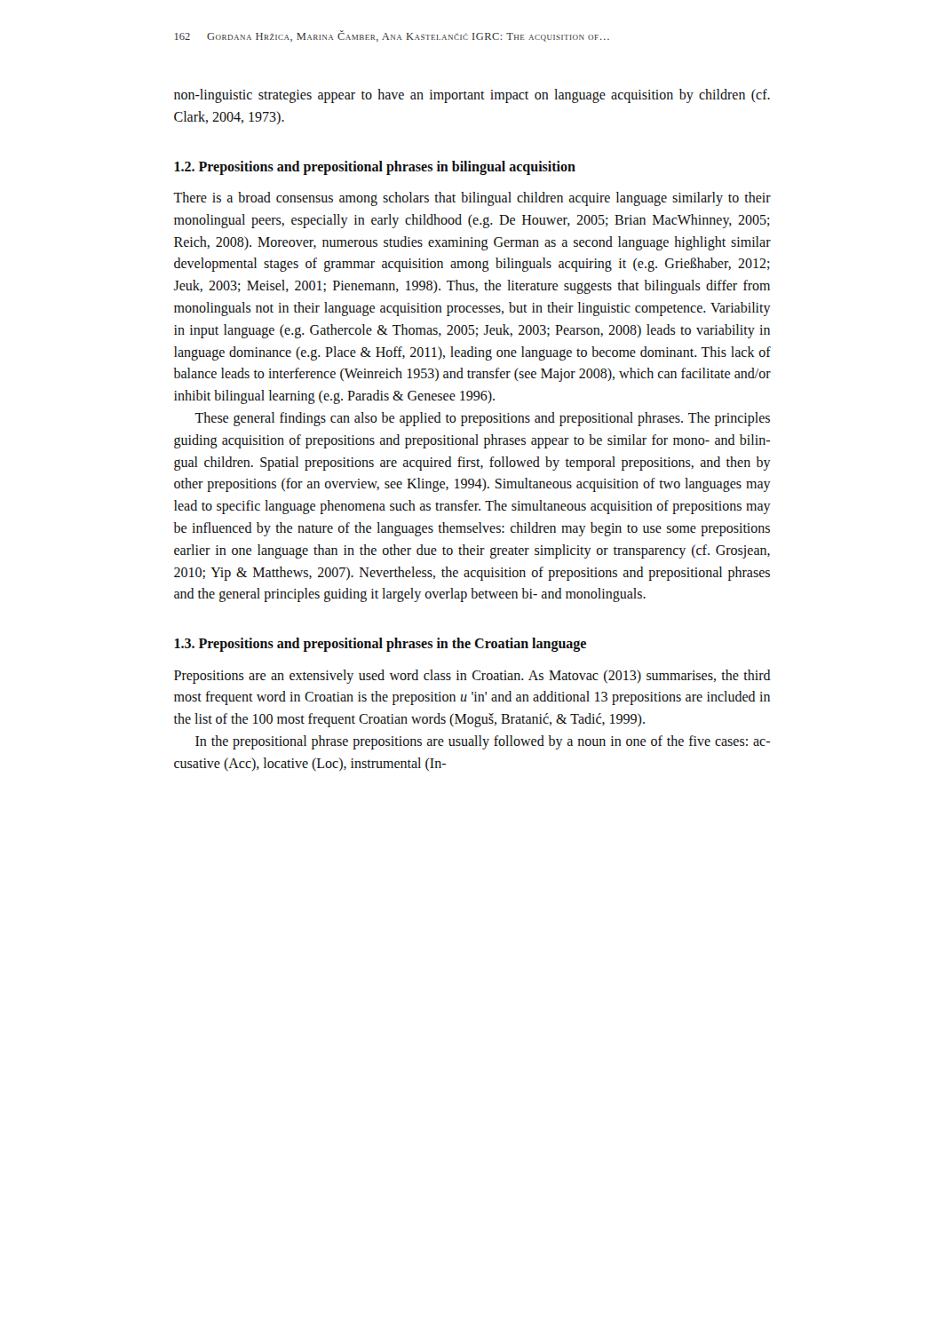162 Gordana Hržica, Marina Čamber, Ana Kaštelančić IGRC: The acquisition of…
non-linguistic strategies appear to have an important impact on language acquisition by children (cf. Clark, 2004, 1973).
1.2. Prepositions and prepositional phrases in bilingual acquisition
There is a broad consensus among scholars that bilingual children acquire language similarly to their monolingual peers, especially in early childhood (e.g. De Houwer, 2005; Brian MacWhinney, 2005; Reich, 2008). Moreover, numerous studies examining German as a second language highlight similar developmental stages of grammar acquisition among bilinguals acquiring it (e.g. Grießhaber, 2012; Jeuk, 2003; Meisel, 2001; Pienemann, 1998). Thus, the literature suggests that bilinguals differ from monolinguals not in their language acquisition processes, but in their linguistic competence. Variability in input language (e.g. Gathercole & Thomas, 2005; Jeuk, 2003; Pearson, 2008) leads to variability in language dominance (e.g. Place & Hoff, 2011), leading one language to become dominant. This lack of balance leads to interference (Weinreich 1953) and transfer (see Major 2008), which can facilitate and/or inhibit bilingual learning (e.g. Paradis & Genesee 1996).
These general findings can also be applied to prepositions and prepositional phrases. The principles guiding acquisition of prepositions and prepositional phrases appear to be similar for mono- and bilingual children. Spatial prepositions are acquired first, followed by temporal prepositions, and then by other prepositions (for an overview, see Klinge, 1994). Simultaneous acquisition of two languages may lead to specific language phenomena such as transfer. The simultaneous acquisition of prepositions may be influenced by the nature of the languages themselves: children may begin to use some prepositions earlier in one language than in the other due to their greater simplicity or transparency (cf. Grosjean, 2010; Yip & Matthews, 2007). Nevertheless, the acquisition of prepositions and prepositional phrases and the general principles guiding it largely overlap between bi- and monolinguals.
1.3. Prepositions and prepositional phrases in the Croatian language
Prepositions are an extensively used word class in Croatian. As Matovac (2013) summarises, the third most frequent word in Croatian is the preposition u 'in' and an additional 13 prepositions are included in the list of the 100 most frequent Croatian words (Moguš, Bratanić, & Tadić, 1999).
In the prepositional phrase prepositions are usually followed by a noun in one of the five cases: accusative (Acc), locative (Loc), instrumental (In-